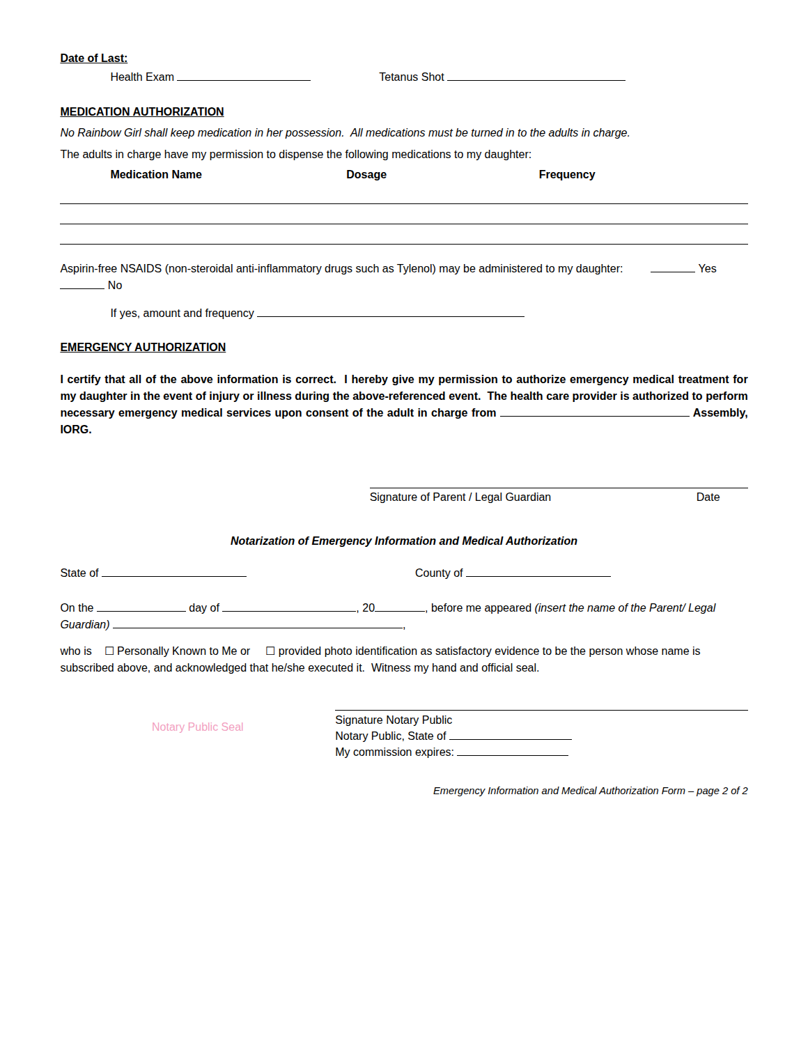Date of Last:
Health Exam Tetanus Shot
MEDICATION AUTHORIZATION
No Rainbow Girl shall keep medication in her possession. All medications must be turned in to the adults in charge.
The adults in charge have my permission to dispense the following medications to my daughter:
| Medication Name | Dosage | Frequency |
| --- | --- | --- |
Aspirin-free NSAIDS (non-steroidal anti-inflammatory drugs such as Tylenol) may be administered to my daughter: Yes No
If yes, amount and frequency
EMERGENCY AUTHORIZATION
I certify that all of the above information is correct. I hereby give my permission to authorize emergency medical treatment for my daughter in the event of injury or illness during the above-referenced event. The health care provider is authorized to perform necessary emergency medical services upon consent of the adult in charge from Assembly, IORG.
Signature of Parent / Legal Guardian Date
Notarization of Emergency Information and Medical Authorization
State of
County of
On the day of , 20 , before me appeared (insert the name of the Parent/ Legal Guardian) ,
who is ☐ Personally Known to Me or ☐ provided photo identification as satisfactory evidence to be the person whose name is subscribed above, and acknowledged that he/she executed it. Witness my hand and official seal.
Notary Public Seal
Signature Notary Public
Notary Public, State of
My commission expires:
Emergency Information and Medical Authorization Form – page 2 of 2